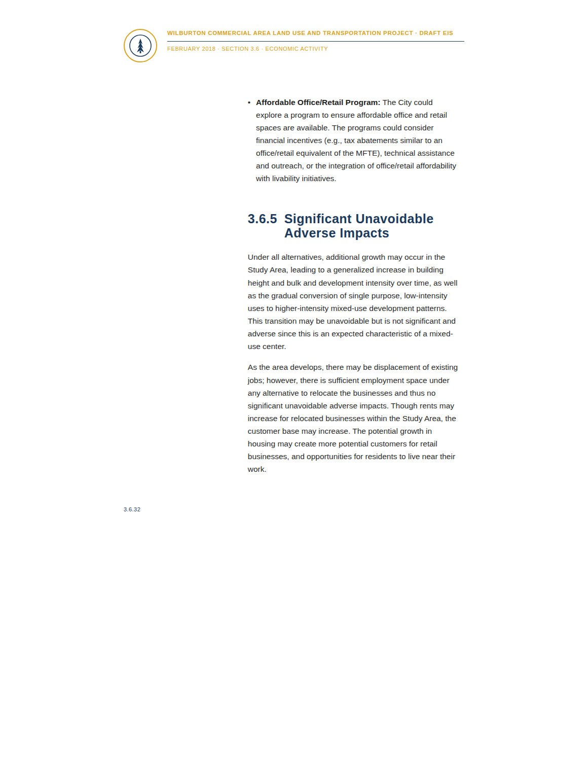Wilburton Commercial Area Land Use and Transportation Project · Draft EIS
February 2018 · Section 3.6 · Economic Activity
Affordable Office/Retail Program: The City could explore a program to ensure affordable office and retail spaces are available. The programs could consider financial incentives (e.g., tax abatements similar to an office/retail equivalent of the MFTE), technical assistance and outreach, or the integration of office/retail affordability with livability initiatives.
3.6.5 Significant Unavoidable Adverse Impacts
Under all alternatives, additional growth may occur in the Study Area, leading to a generalized increase in building height and bulk and development intensity over time, as well as the gradual conversion of single purpose, low-intensity uses to higher-intensity mixed-use development patterns. This transition may be unavoidable but is not significant and adverse since this is an expected characteristic of a mixed-use center.
As the area develops, there may be displacement of existing jobs; however, there is sufficient employment space under any alternative to relocate the businesses and thus no significant unavoidable adverse impacts. Though rents may increase for relocated businesses within the Study Area, the customer base may increase. The potential growth in housing may create more potential customers for retail businesses, and opportunities for residents to live near their work.
3.6.32